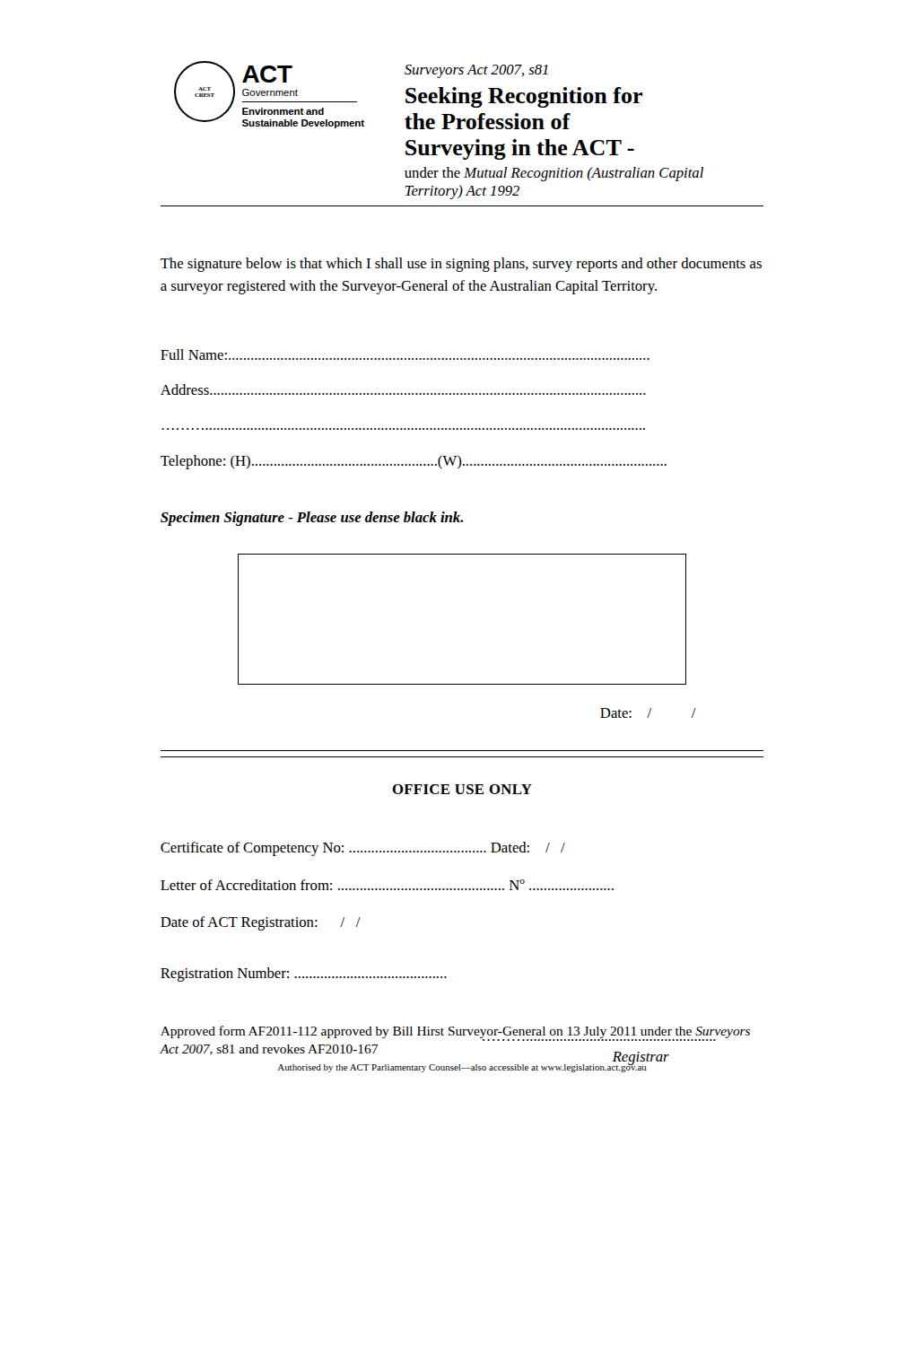ACT
CREST
ACT
Government
Environment and
Sustainable Development
Surveyors Act 2007, s81
Seeking Recognition for
the Profession of
Surveying in the ACT -
under the Mutual Recognition (Australian Capital Territory) Act 1992
The signature below is that which I shall use in signing plans, survey reports and other documents as a surveyor registered with the Surveyor-General of the Australian Capital Territory.
Full Name:.................................................................................................................
Address.....................................................................................................................
………......................................................................................................................
Telephone: (H)..................................................(W).......................................................
Specimen Signature - Please use dense black ink.
Date: / /
OFFICE USE ONLY
Certificate of Competency No: ..................................... Dated: / /
Letter of Accreditation from: ............................................. No .......................
Date of ACT Registration: / /
Registration Number: .........................................
………................................................... Registrar
Approved form AF2011-112 approved by Bill Hirst Surveyor-General on 13 July 2011 under the Surveyors Act 2007, s81 and revokes AF2010-167
Authorised by the ACT Parliamentary Counsel—also accessible at www.legislation.act.gov.au